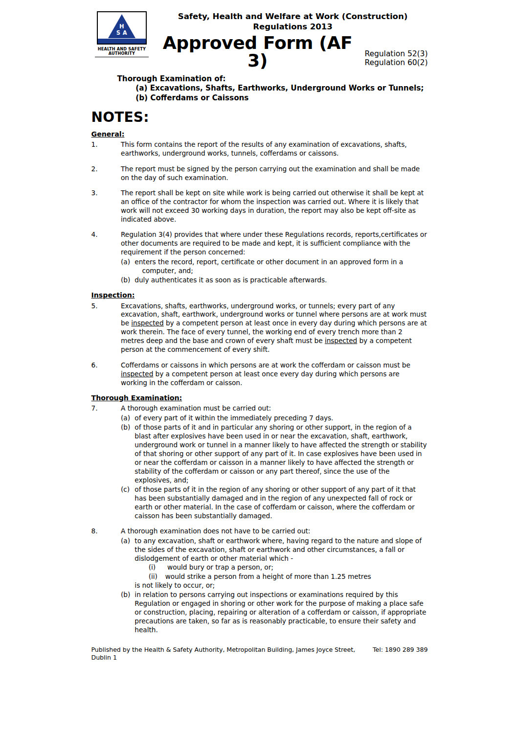H
S A
HEALTH AND SAFETY
AUTHORITY
Safety, Health and Welfare at Work (Construction) Regulations 2013
Approved Form (AF 3)
Regulation 52(3)
Regulation 60(2)
Thorough Examination of:
(a) Excavations, Shafts, Earthworks, Underground Works or Tunnels;
(b) Cofferdams or Caissons
NOTES:
General:
1. This form contains the report of the results of any examination of excavations, shafts, earthworks, underground works, tunnels, cofferdams or caissons.
2. The report must be signed by the person carrying out the examination and shall be made on the day of such examination.
3. The report shall be kept on site while work is being carried out otherwise it shall be kept at an office of the contractor for whom the inspection was carried out. Where it is likely that work will not exceed 30 working days in duration, the report may also be kept off-site as indicated above.
4. Regulation 3(4) provides that where under these Regulations records, reports,certificates or other documents are required to be made and kept, it is sufficient compliance with the requirement if the person concerned:
(a) enters the record, report, certificate or other document in an approved form in a
computer, and;
(b) duly authenticates it as soon as is practicable afterwards.
Inspection:
5. Excavations, shafts, earthworks, underground works, or tunnels; every part of any excavation, shaft, earthwork, underground works or tunnel where persons are at work must be inspected by a competent person at least once in every day during which persons are at work therein. The face of every tunnel, the working end of every trench more than 2 metres deep and the base and crown of every shaft must be inspected by a competent person at the commencement of every shift.
6. Cofferdams or caissons in which persons are at work the cofferdam or caisson must be inspected by a competent person at least once every day during which persons are working in the cofferdam or caisson.
Thorough Examination:
7. A thorough examination must be carried out:
(a) of every part of it within the immediately preceding 7 days.
(b) of those parts of it and in particular any shoring or other support, in the region of a blast after explosives have been used in or near the excavation, shaft, earthwork, underground work or tunnel in a manner likely to have affected the strength or stability of that shoring or other support of any part of it. In case explosives have been used in or near the cofferdam or caisson in a manner likely to have affected the strength or stability of the cofferdam or caisson or any part thereof, since the use of the explosives, and;
(c) of those parts of it in the region of any shoring or other support of any part of it that has been substantially damaged and in the region of any unexpected fall of rock or earth or other material. In the case of cofferdam or caisson, where the cofferdam or caisson has been substantially damaged.
8. A thorough examination does not have to be carried out:
(a) to any excavation, shaft or earthwork where, having regard to the nature and slope of the sides of the excavation, shaft or earthwork and other circumstances, a fall or dislodgement of earth or other material which -
(i) would bury or trap a person, or;
(ii) would strike a person from a height of more than 1.25 metres
is not likely to occur, or;
(b) in relation to persons carrying out inspections or examinations required by this Regulation or engaged in shoring or other work for the purpose of making a place safe or construction, placing, repairing or alteration of a cofferdam or caisson, if appropriate precautions are taken, so far as is reasonably practicable, to ensure their safety and health.
Published by the Health & Safety Authority, Metropolitan Building, James Joyce Street, Dublin 1
Tel: 1890 289 389